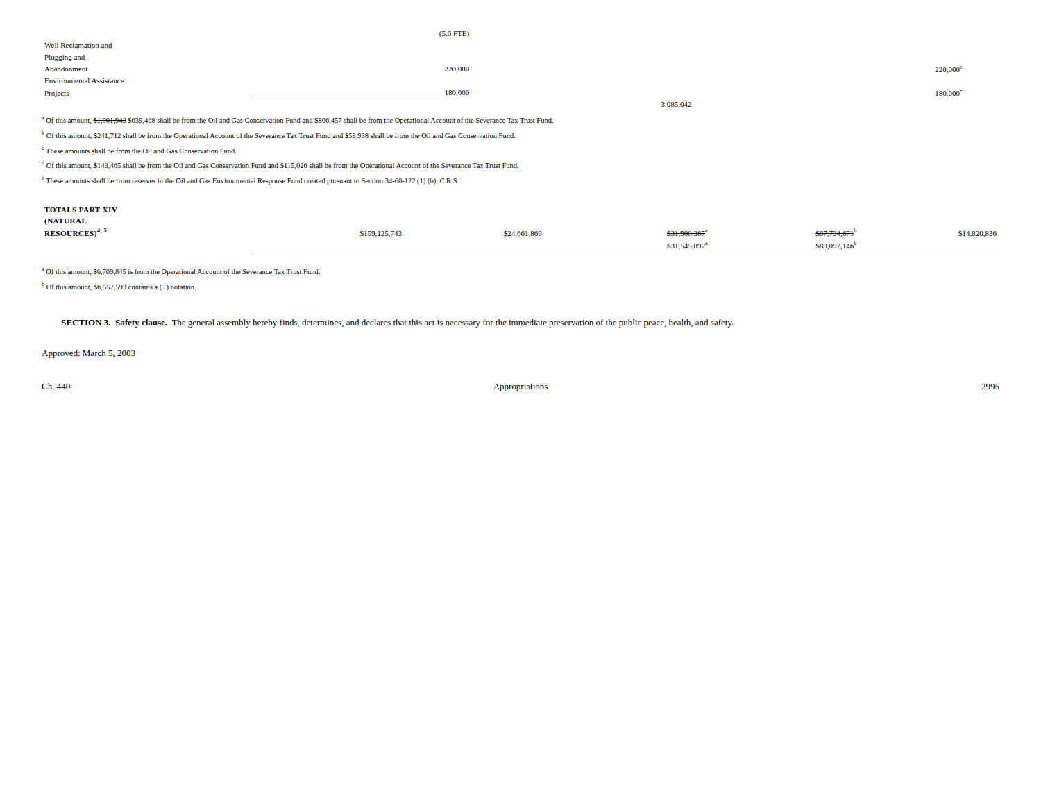| | (5.0 FTE) | | | | | |
| Well Reclamation and | | | | | | |
| Plugging and | | | | | | |
| Abandonment | 220,000 | | | | 220,000 e | |
| Environmental Assistance | | | | | | |
| Projects | 180,000 | | | | 180,000 e | |
| | | 3,085,042 | | | | |
a Of this amount, $1,001,943 $639,468 shall be from the Oil and Gas Conservation Fund and $806,457 shall be from the Operational Account of the Severance Tax Trust Fund.
b Of this amount, $241,712 shall be from the Operational Account of the Severance Tax Trust Fund and $58,938 shall be from the Oil and Gas Conservation Fund.
c These amounts shall be from the Oil and Gas Conservation Fund.
d Of this amount, $143,465 shall be from the Oil and Gas Conservation Fund and $115,026 shall be from the Operational Account of the Severance Tax Trust Fund.
e These amounts shall be from reserves in the Oil and Gas Environmental Response Fund created pursuant to Section 34-60-122 (1) (b), C.R.S.
| TOTALS PART XIV | | | | | | |
| (NATURAL | | | | | | |
| RESOURCES) 4, 5 | $159,125,743 | $24,661,869 | | $31,908,367 a | $87,734,671 b | $14,820,836 |
| | | | | $31,545,892 a | $88,097,146 b | |
a Of this amount, $6,709,845 is from the Operational Account of the Severance Tax Trust Fund.
b Of this amount, $6,557,593 contains a (T) notation.
SECTION 3. Safety clause. The general assembly hereby finds, determines, and declares that this act is necessary for the immediate preservation of the public peace, health, and safety.
Approved: March 5, 2003
Ch. 440
Appropriations
2995